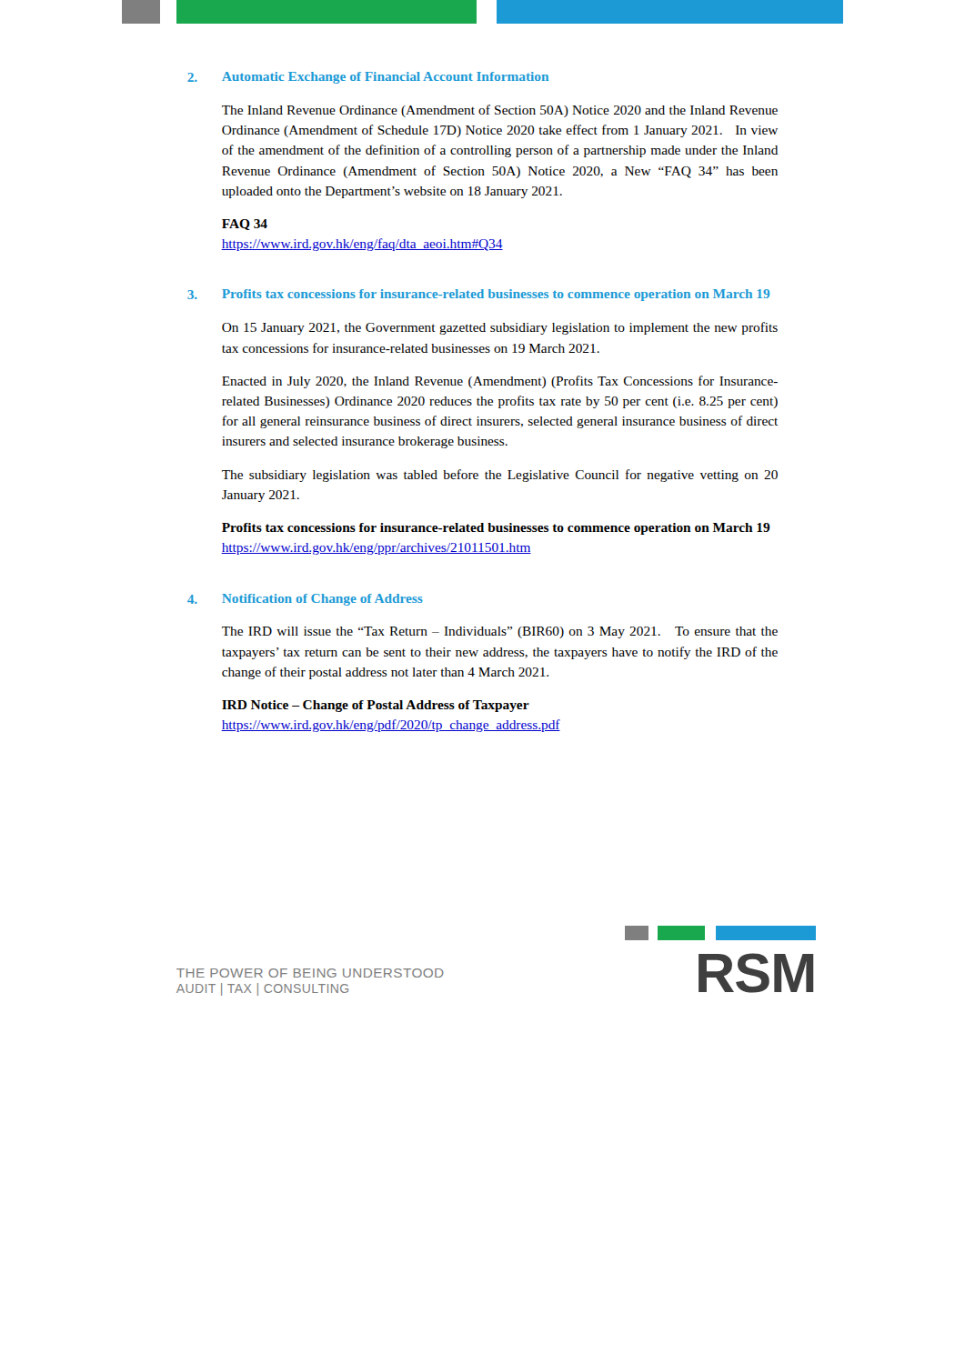2.
Automatic Exchange of Financial Account Information
The Inland Revenue Ordinance (Amendment of Section 50A) Notice 2020 and the Inland Revenue Ordinance (Amendment of Schedule 17D) Notice 2020 take effect from 1 January 2021. In view of the amendment of the definition of a controlling person of a partnership made under the Inland Revenue Ordinance (Amendment of Section 50A) Notice 2020, a New “FAQ 34” has been uploaded onto the Department’s website on 18 January 2021.
FAQ 34 https://www.ird.gov.hk/eng/faq/dta_aeoi.htm#Q34
3.
Profits tax concessions for insurance-related businesses to commence operation on March 19
On 15 January 2021, the Government gazetted subsidiary legislation to implement the new profits tax concessions for insurance-related businesses on 19 March 2021.
Enacted in July 2020, the Inland Revenue (Amendment) (Profits Tax Concessions for Insurance-related Businesses) Ordinance 2020 reduces the profits tax rate by 50 per cent (i.e. 8.25 per cent) for all general reinsurance business of direct insurers, selected general insurance business of direct insurers and selected insurance brokerage business.
The subsidiary legislation was tabled before the Legislative Council for negative vetting on 20 January 2021.
Profits tax concessions for insurance-related businesses to commence operation on March 19 https://www.ird.gov.hk/eng/ppr/archives/21011501.htm
4.
Notification of Change of Address
The IRD will issue the “Tax Return – Individuals” (BIR60) on 3 May 2021. To ensure that the taxpayers’ tax return can be sent to their new address, the taxpayers have to notify the IRD of the change of their postal address not later than 4 March 2021.
IRD Notice – Change of Postal Address of Taxpayer https://www.ird.gov.hk/eng/pdf/2020/tp_change_address.pdf
THE POWER OF BEING UNDERSTOOD
AUDIT | TAX | CONSULTING
RSM